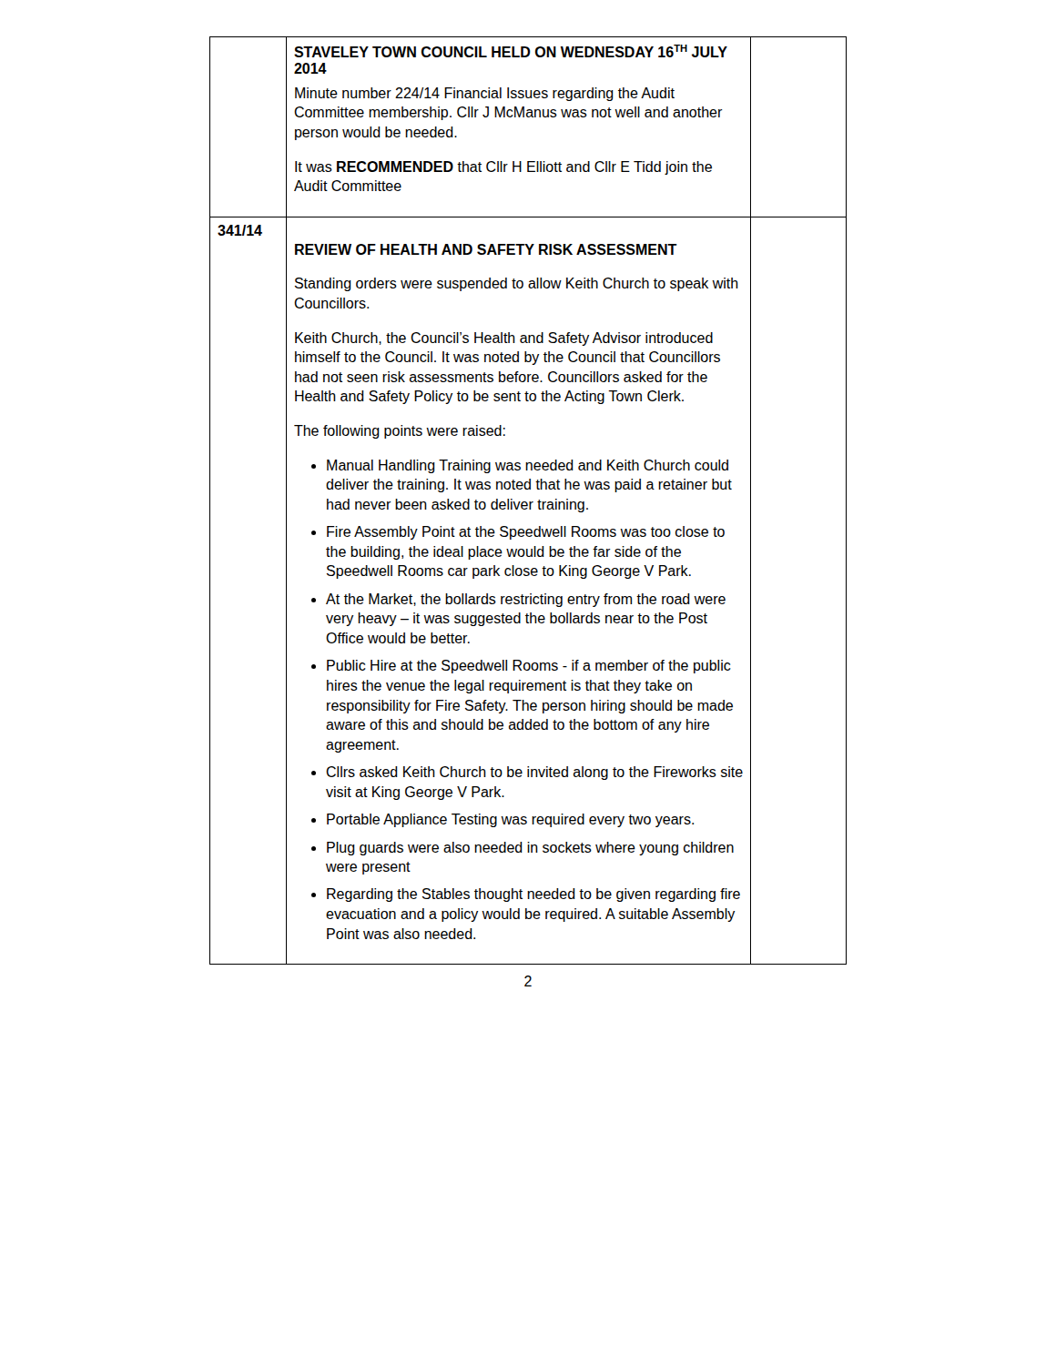| | Staveley Town Council held on Wednesday 16 TH July 2014 Minute number 224/14 Financial Issues regarding the Audit Committee membership. Cllr J McManus was not well and another person would be needed. It was RECOMMENDED that Cllr H Elliott and Cllr E Tidd join the Audit Committee | |
| 341/14 | Review of Health and Safety Risk Assessment Standing orders were suspended to allow Keith Church to speak with Councillors. Keith Church, the Council’s Health and Safety Advisor introduced himself to the Council. It was noted by the Council that Councillors had not seen risk assessments before. Councillors asked for the Health and Safety Policy to be sent to the Acting Town Clerk. The following points were raised: Manual Handling Training was needed and Keith Church could deliver the training. It was noted that he was paid a retainer but had never been asked to deliver training. Fire Assembly Point at the Speedwell Rooms was too close to the building, the ideal place would be the far side of the Speedwell Rooms car park close to King George V Park. At the Market, the bollards restricting entry from the road were very heavy – it was suggested the bollards near to the Post Office would be better. Public Hire at the Speedwell Rooms - if a member of the public hires the venue the legal requirement is that they take on responsibility for Fire Safety. The person hiring should be made aware of this and should be added to the bottom of any hire agreement. Cllrs asked Keith Church to be invited along to the Fireworks site visit at King George V Park. Portable Appliance Testing was required every two years. Plug guards were also needed in sockets where young children were present Regarding the Stables thought needed to be given regarding fire evacuation and a policy would be required. A suitable Assembly Point was also needed. | |
2